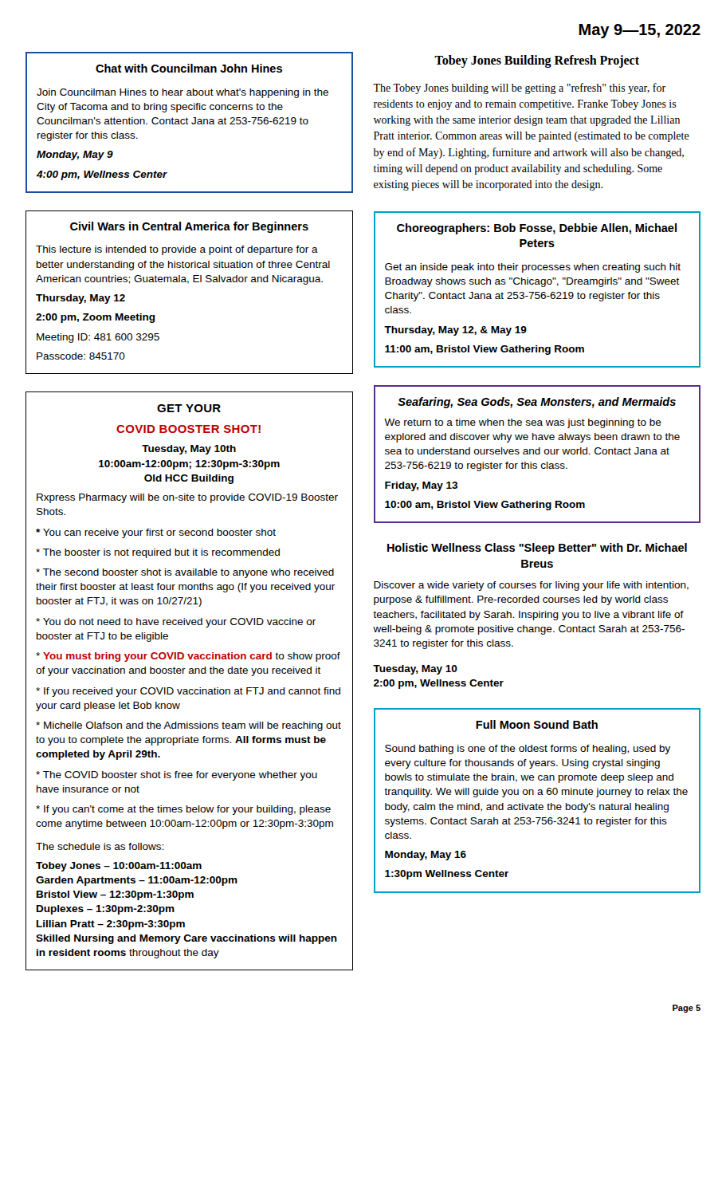May 9—15, 2022
Chat with Councilman John Hines
Join Councilman Hines to hear about what's happening in the City of Tacoma and to bring specific concerns to the Councilman's attention. Contact Jana at 253-756-6219 to register for this class.
Monday, May 9
4:00 pm, Wellness Center
Civil Wars in Central America for Beginners
This lecture is intended to provide a point of departure for a better understanding of the historical situation of three Central American countries; Guatemala, El Salvador and Nicaragua.
Thursday, May 12
2:00 pm, Zoom Meeting
Meeting ID: 481 600 3295
Passcode: 845170
GET YOUR
COVID BOOSTER SHOT!
Tuesday, May 10th
10:00am-12:00pm; 12:30pm-3:30pm
Old HCC Building
Rxpress Pharmacy will be on-site to provide COVID-19 Booster Shots.
* You can receive your first or second booster shot
* The booster is not required but it is recommended
* The second booster shot is available to anyone who received their first booster at least four months ago (If you received your booster at FTJ, it was on 10/27/21)
* You do not need to have received your COVID vaccine or booster at FTJ to be eligible
* You must bring your COVID vaccination card to show proof of your vaccination and booster and the date you received it
* If you received your COVID vaccination at FTJ and cannot find your card please let Bob know
* Michelle Olafson and the Admissions team will be reaching out to you to complete the appropriate forms. All forms must be completed by April 29th.
* The COVID booster shot is free for everyone whether you have insurance or not
* If you can't come at the times below for your building, please come anytime between 10:00am-12:00pm or 12:30pm-3:30pm
The schedule is as follows:
Tobey Jones – 10:00am-11:00am
Garden Apartments – 11:00am-12:00pm
Bristol View – 12:30pm-1:30pm
Duplexes – 1:30pm-2:30pm
Lillian Pratt – 2:30pm-3:30pm
Skilled Nursing and Memory Care vaccinations will happen in resident rooms throughout the day
Tobey Jones Building Refresh Project
The Tobey Jones building will be getting a "refresh" this year, for residents to enjoy and to remain competitive. Franke Tobey Jones is working with the same interior design team that upgraded the Lillian Pratt interior. Common areas will be painted (estimated to be complete by end of May). Lighting, furniture and artwork will also be changed, timing will depend on product availability and scheduling. Some existing pieces will be incorporated into the design.
Choreographers: Bob Fosse, Debbie Allen, Michael Peters
Get an inside peak into their processes when creating such hit Broadway shows such as "Chicago", "Dreamgirls" and "Sweet Charity". Contact Jana at 253-756-6219 to register for this class.
Thursday, May 12, & May 19
11:00 am, Bristol View Gathering Room
Seafaring, Sea Gods, Sea Monsters, and Mermaids
We return to a time when the sea was just beginning to be explored and discover why we have always been drawn to the sea to understand ourselves and our world. Contact Jana at 253-756-6219 to register for this class.
Friday, May 13
10:00 am, Bristol View Gathering Room
Holistic Wellness Class "Sleep Better" with Dr. Michael Breus
Discover a wide variety of courses for living your life with intention, purpose & fulfillment. Pre-recorded courses led by world class teachers, facilitated by Sarah. Inspiring you to live a vibrant life of well-being & promote positive change. Contact Sarah at 253-756-3241 to register for this class.
Tuesday, May 10
2:00 pm, Wellness Center
Full Moon Sound Bath
Sound bathing is one of the oldest forms of healing, used by every culture for thousands of years. Using crystal singing bowls to stimulate the brain, we can promote deep sleep and tranquility. We will guide you on a 60 minute journey to relax the body, calm the mind, and activate the body's natural healing systems. Contact Sarah at 253-756-3241 to register for this class.
Monday, May 16
1:30pm Wellness Center
Page 5